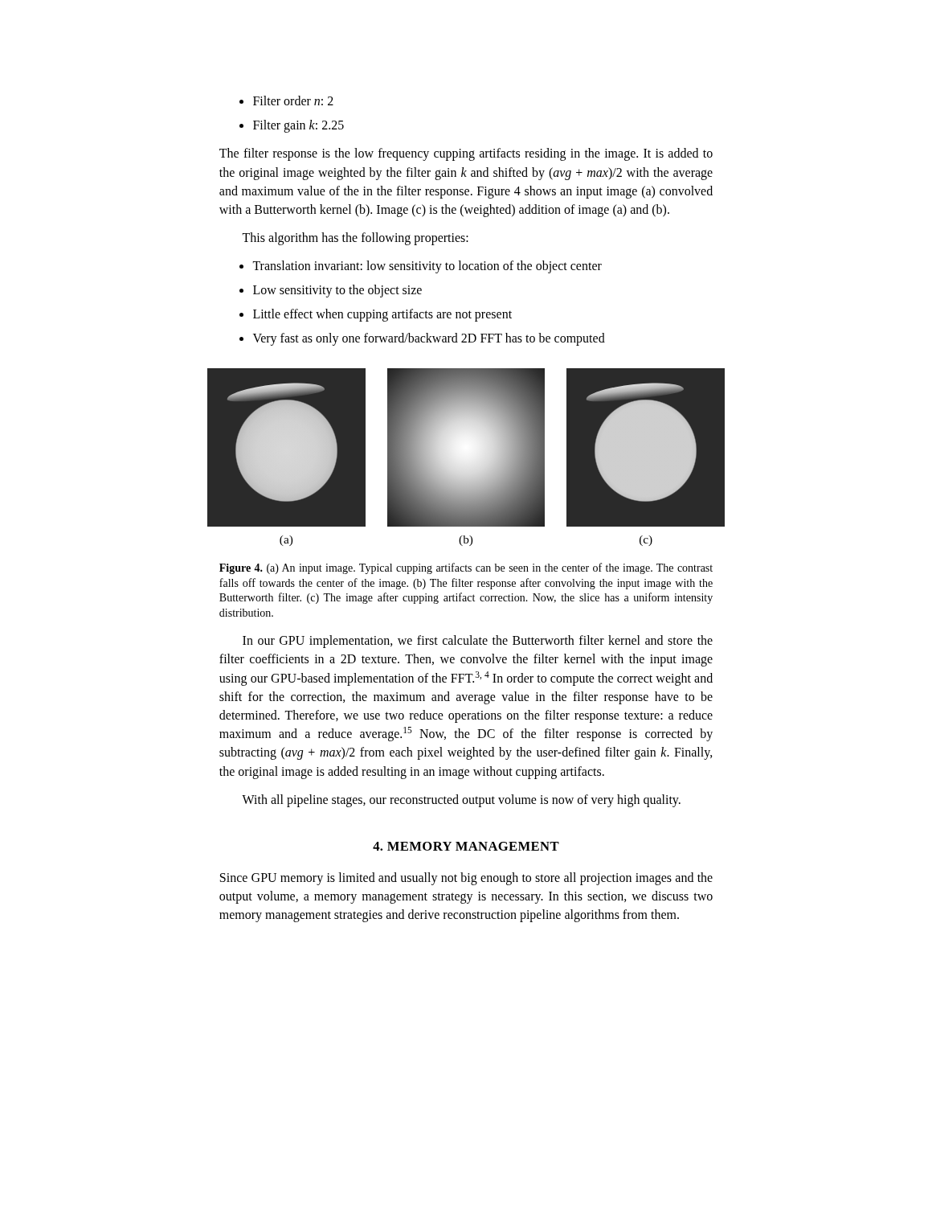Filter order n: 2
Filter gain k: 2.25
The filter response is the low frequency cupping artifacts residing in the image. It is added to the original image weighted by the filter gain k and shifted by (avg + max)/2 with the average and maximum value of the in the filter response. Figure 4 shows an input image (a) convolved with a Butterworth kernel (b). Image (c) is the (weighted) addition of image (a) and (b).
This algorithm has the following properties:
Translation invariant: low sensitivity to location of the object center
Low sensitivity to the object size
Little effect when cupping artifacts are not present
Very fast as only one forward/backward 2D FFT has to be computed
(a)
(b)
(c)
Figure 4. (a) An input image. Typical cupping artifacts can be seen in the center of the image. The contrast falls off towards the center of the image. (b) The filter response after convolving the input image with the Butterworth filter. (c) The image after cupping artifact correction. Now, the slice has a uniform intensity distribution.
In our GPU implementation, we first calculate the Butterworth filter kernel and store the filter coefficients in a 2D texture. Then, we convolve the filter kernel with the input image using our GPU-based implementation of the FFT.3, 4 In order to compute the correct weight and shift for the correction, the maximum and average value in the filter response have to be determined. Therefore, we use two reduce operations on the filter response texture: a reduce maximum and a reduce average.15 Now, the DC of the filter response is corrected by subtracting (avg + max)/2 from each pixel weighted by the user-defined filter gain k. Finally, the original image is added resulting in an image without cupping artifacts.
With all pipeline stages, our reconstructed output volume is now of very high quality.
4. MEMORY MANAGEMENT
Since GPU memory is limited and usually not big enough to store all projection images and the output volume, a memory management strategy is necessary. In this section, we discuss two memory management strategies and derive reconstruction pipeline algorithms from them.